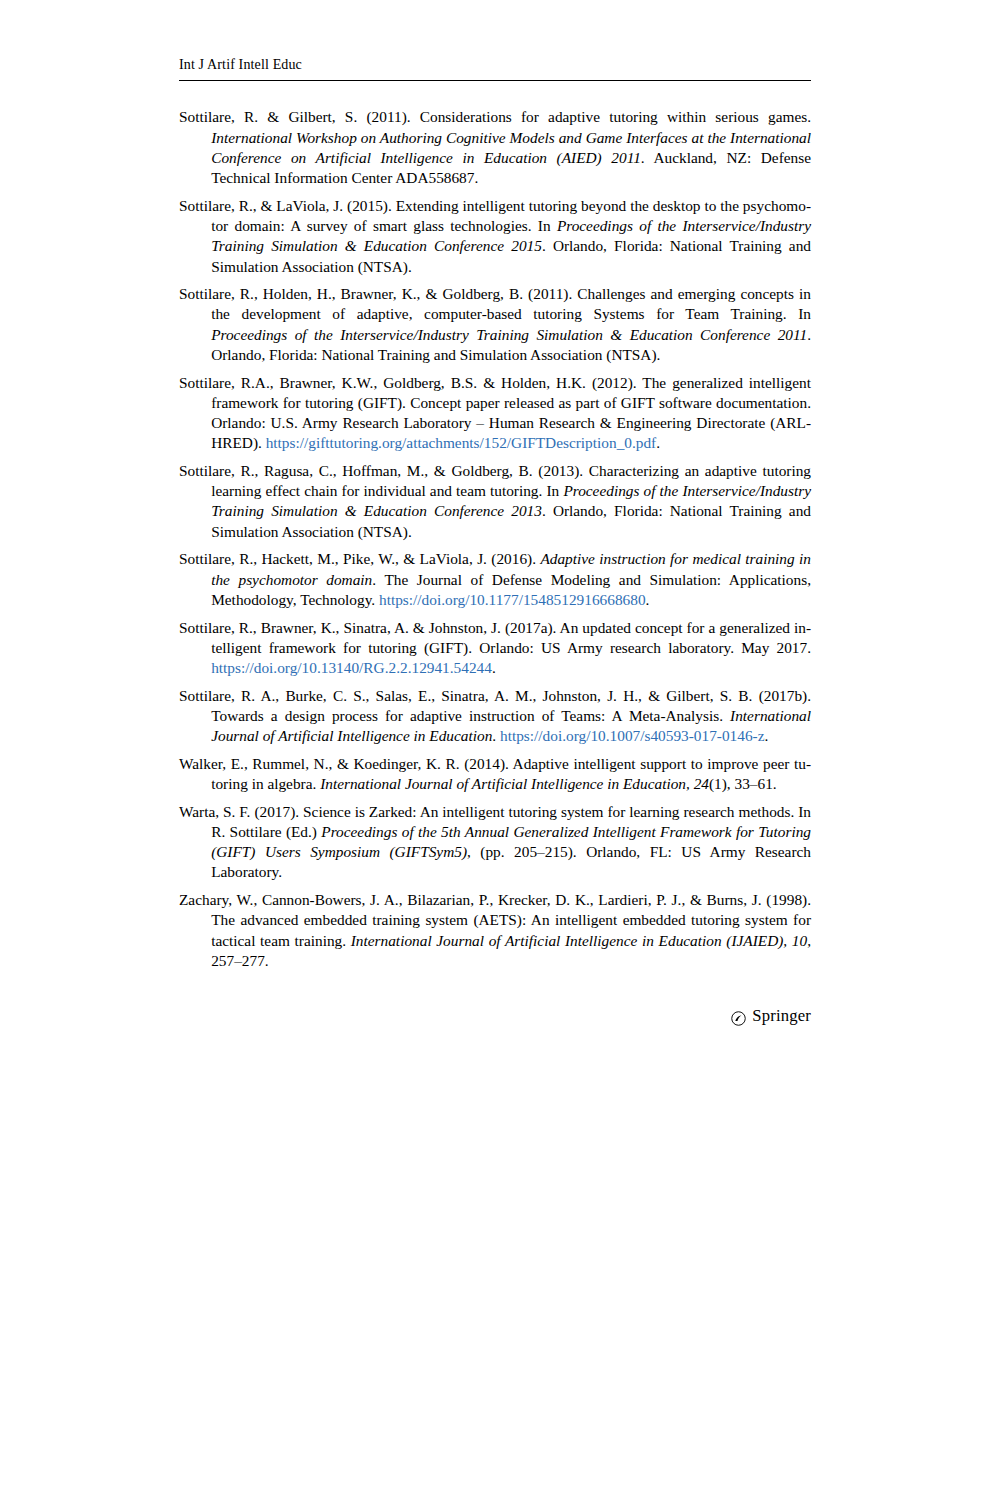Int J Artif Intell Educ
Sottilare, R. & Gilbert, S. (2011). Considerations for adaptive tutoring within serious games. International Workshop on Authoring Cognitive Models and Game Interfaces at the International Conference on Artificial Intelligence in Education (AIED) 2011. Auckland, NZ: Defense Technical Information Center ADA558687.
Sottilare, R., & LaViola, J. (2015). Extending intelligent tutoring beyond the desktop to the psychomotor domain: A survey of smart glass technologies. In Proceedings of the Interservice/Industry Training Simulation & Education Conference 2015. Orlando, Florida: National Training and Simulation Association (NTSA).
Sottilare, R., Holden, H., Brawner, K., & Goldberg, B. (2011). Challenges and emerging concepts in the development of adaptive, computer-based tutoring Systems for Team Training. In Proceedings of the Interservice/Industry Training Simulation & Education Conference 2011. Orlando, Florida: National Training and Simulation Association (NTSA).
Sottilare, R.A., Brawner, K.W., Goldberg, B.S. & Holden, H.K. (2012). The generalized intelligent framework for tutoring (GIFT). Concept paper released as part of GIFT software documentation. Orlando: U.S. Army Research Laboratory – Human Research & Engineering Directorate (ARL-HRED). https://gifttutoring.org/attachments/152/GIFTDescription_0.pdf.
Sottilare, R., Ragusa, C., Hoffman, M., & Goldberg, B. (2013). Characterizing an adaptive tutoring learning effect chain for individual and team tutoring. In Proceedings of the Interservice/Industry Training Simulation & Education Conference 2013. Orlando, Florida: National Training and Simulation Association (NTSA).
Sottilare, R., Hackett, M., Pike, W., & LaViola, J. (2016). Adaptive instruction for medical training in the psychomotor domain. The Journal of Defense Modeling and Simulation: Applications, Methodology, Technology. https://doi.org/10.1177/1548512916668680.
Sottilare, R., Brawner, K., Sinatra, A. & Johnston, J. (2017a). An updated concept for a generalized intelligent framework for tutoring (GIFT). Orlando: US Army research laboratory. May 2017. https://doi.org/10.13140/RG.2.2.12941.54244.
Sottilare, R. A., Burke, C. S., Salas, E., Sinatra, A. M., Johnston, J. H., & Gilbert, S. B. (2017b). Towards a design process for adaptive instruction of Teams: A Meta-Analysis. International Journal of Artificial Intelligence in Education. https://doi.org/10.1007/s40593-017-0146-z.
Walker, E., Rummel, N., & Koedinger, K. R. (2014). Adaptive intelligent support to improve peer tutoring in algebra. International Journal of Artificial Intelligence in Education, 24(1), 33–61.
Warta, S. F. (2017). Science is Zarked: An intelligent tutoring system for learning research methods. In R. Sottilare (Ed.) Proceedings of the 5th Annual Generalized Intelligent Framework for Tutoring (GIFT) Users Symposium (GIFTSym5), (pp. 205–215). Orlando, FL: US Army Research Laboratory.
Zachary, W., Cannon-Bowers, J. A., Bilazarian, P., Krecker, D. K., Lardieri, P. J., & Burns, J. (1998). The advanced embedded training system (AETS): An intelligent embedded tutoring system for tactical team training. International Journal of Artificial Intelligence in Education (IJAIED), 10, 257–277.
Springer